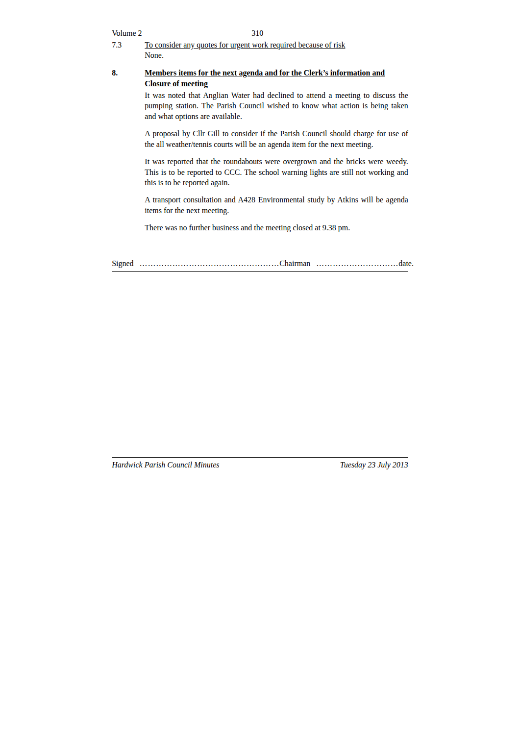Volume 2
310
7.3
To consider any quotes for urgent work required because of risk
None.
8.
Members items for the next agenda and for the Clerk’s information and Closure of meeting
It was noted that Anglian Water had declined to attend a meeting to discuss the pumping station. The Parish Council wished to know what action is being taken and what options are available.
A proposal by Cllr Gill to consider if the Parish Council should charge for use of the all weather/tennis courts will be an agenda item for the next meeting.
It was reported that the roundabouts were overgrown and the bricks were weedy. This is to be reported to CCC. The school warning lights are still not working and this is to be reported again.
A transport consultation and A428 Environmental study by Atkins will be agenda items for the next meeting.
There was no further business and the meeting closed at 9.38 pm.
Signed ……………………………………………Chairman …………………………date.
Hardwick Parish Council Minutes
Tuesday 23 July 2013